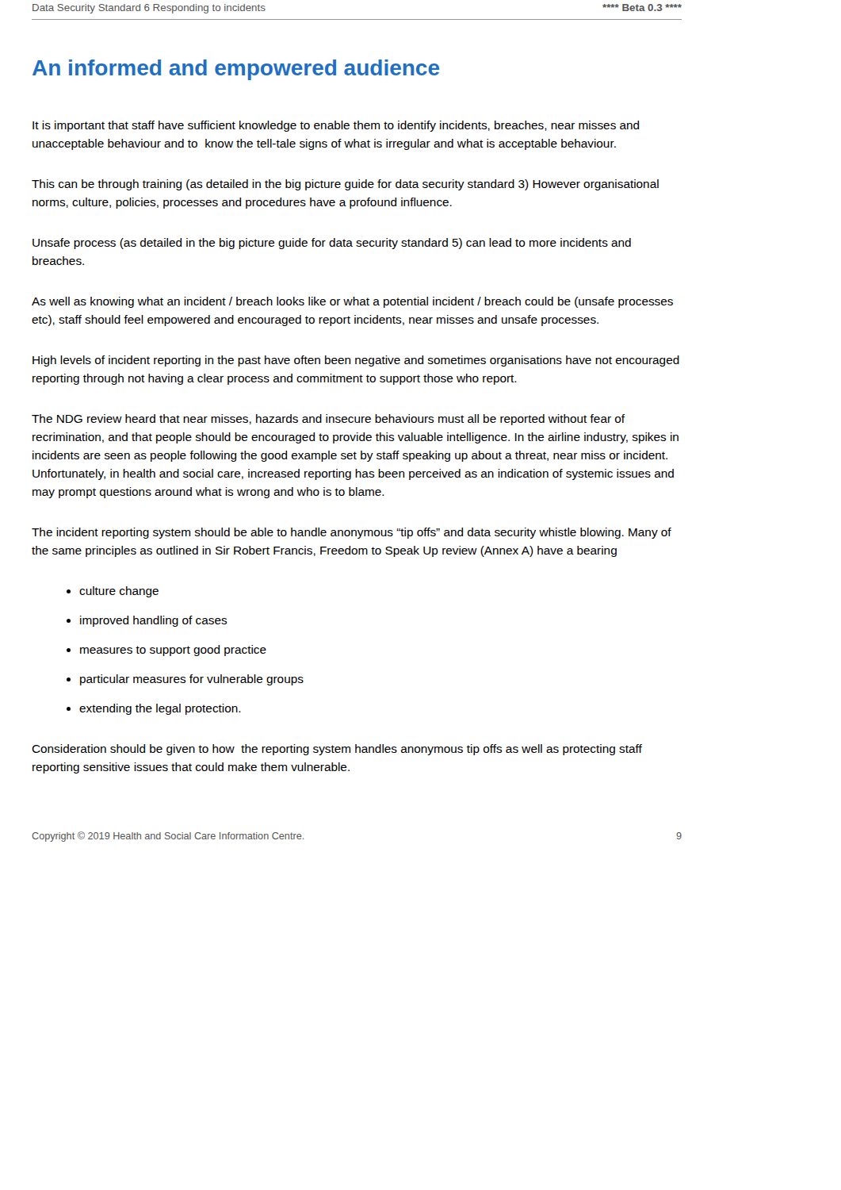Data Security Standard 6 Responding to incidents
**** Beta 0.3 ****
An informed and empowered audience
It is important that staff have sufficient knowledge to enable them to identify incidents, breaches, near misses and unacceptable behaviour and to know the tell-tale signs of what is irregular and what is acceptable behaviour.
This can be through training (as detailed in the big picture guide for data security standard 3) However organisational norms, culture, policies, processes and procedures have a profound influence.
Unsafe process (as detailed in the big picture guide for data security standard 5) can lead to more incidents and breaches.
As well as knowing what an incident / breach looks like or what a potential incident / breach could be (unsafe processes etc), staff should feel empowered and encouraged to report incidents, near misses and unsafe processes.
High levels of incident reporting in the past have often been negative and sometimes organisations have not encouraged reporting through not having a clear process and commitment to support those who report.
The NDG review heard that near misses, hazards and insecure behaviours must all be reported without fear of recrimination, and that people should be encouraged to provide this valuable intelligence. In the airline industry, spikes in incidents are seen as people following the good example set by staff speaking up about a threat, near miss or incident. Unfortunately, in health and social care, increased reporting has been perceived as an indication of systemic issues and may prompt questions around what is wrong and who is to blame.
The incident reporting system should be able to handle anonymous “tip offs” and data security whistle blowing. Many of the same principles as outlined in Sir Robert Francis, Freedom to Speak Up review (Annex A) have a bearing
culture change
improved handling of cases
measures to support good practice
particular measures for vulnerable groups
extending the legal protection.
Consideration should be given to how the reporting system handles anonymous tip offs as well as protecting staff reporting sensitive issues that could make them vulnerable.
Copyright © 2019 Health and Social Care Information Centre.
9